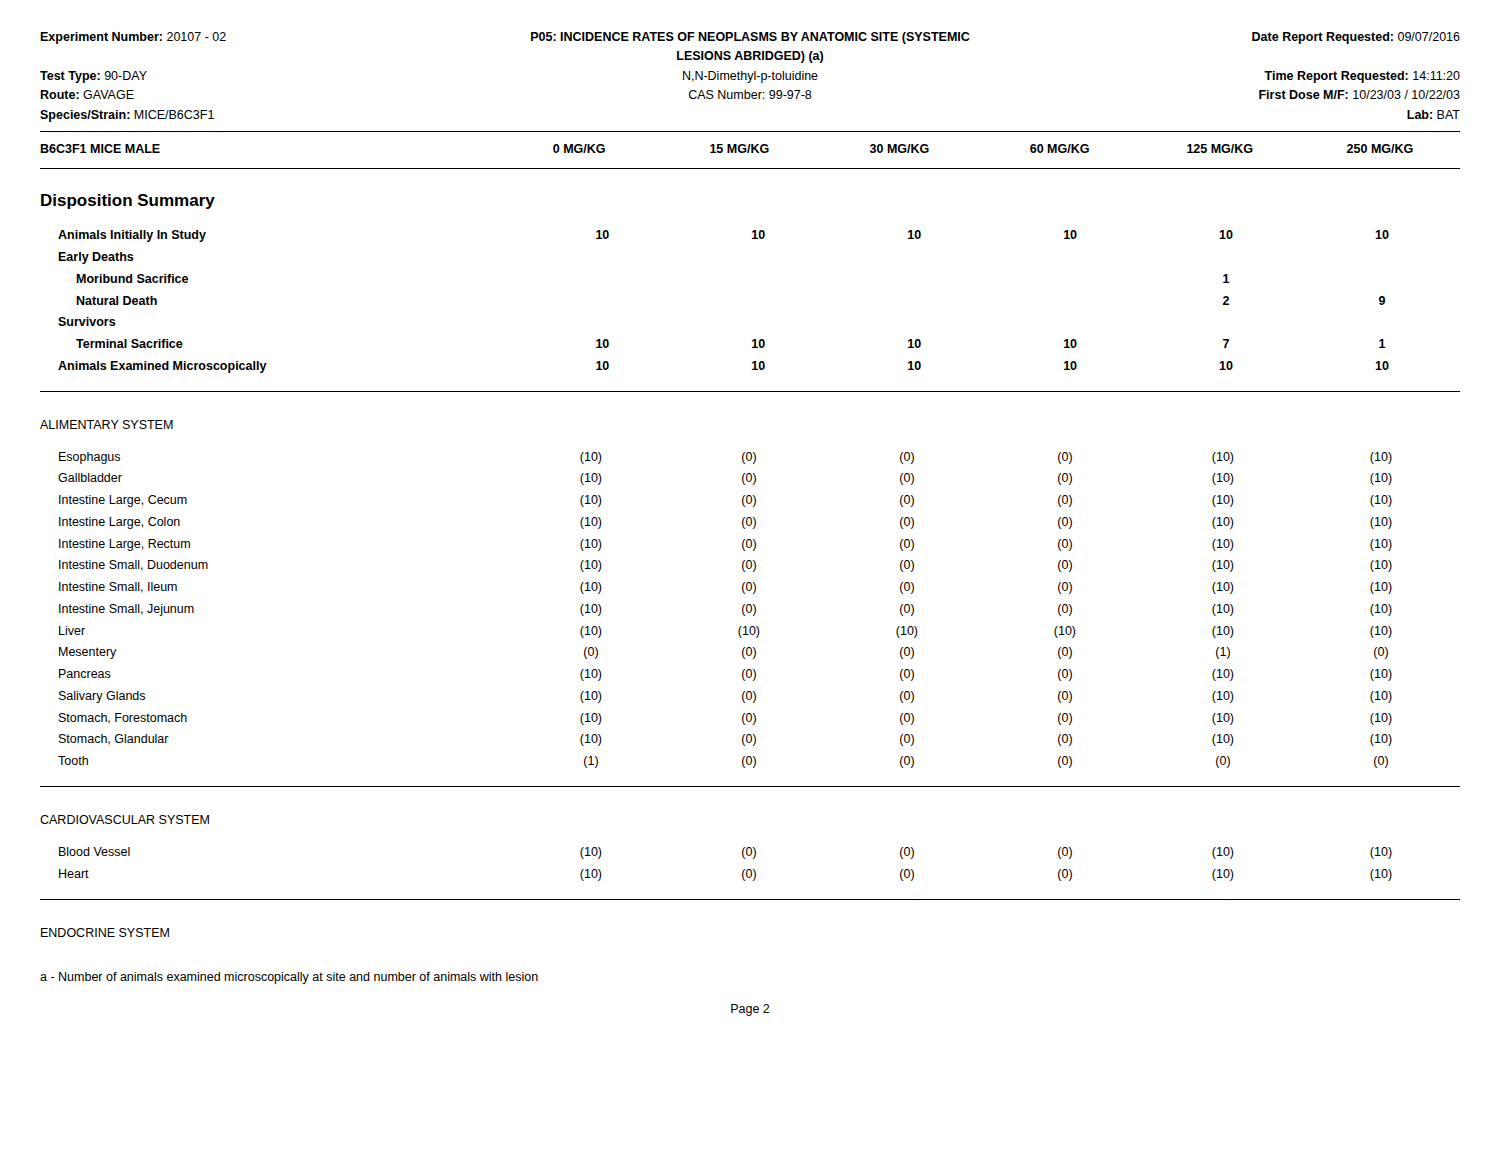| Experiment Number: 20107 - 02 | P05: INCIDENCE RATES OF NEOPLASMS BY ANATOMIC SITE (SYSTEMIC LESIONS ABRIDGED) (a) | Date Report Requested: 09/07/2016 |
| Test Type: 90-DAY | N,N-Dimethyl-p-toluidine | Time Report Requested: 14:11:20 |
| Route: GAVAGE | CAS Number: 99-97-8 | First Dose M/F: 10/23/03 / 10/22/03 |
| Species/Strain: MICE/B6C3F1 | | Lab: BAT |
| B6C3F1 MICE MALE | 0 MG/KG | 15 MG/KG | 30 MG/KG | 60 MG/KG | 125 MG/KG | 250 MG/KG |
Disposition Summary
| Animals Initially In Study | 10 | 10 | 10 | 10 | 10 | 10 |
| Early Deaths | | | | | | |
| Moribund Sacrifice | | | | | 1 | |
| Natural Death | | | | | 2 | 9 |
| Survivors | | | | | | |
| Terminal Sacrifice | 10 | 10 | 10 | 10 | 7 | 1 |
| Animals Examined Microscopically | 10 | 10 | 10 | 10 | 10 | 10 |
ALIMENTARY SYSTEM
| Esophagus | (10) | (0) | (0) | (0) | (10) | (10) |
| Gallbladder | (10) | (0) | (0) | (0) | (10) | (10) |
| Intestine Large, Cecum | (10) | (0) | (0) | (0) | (10) | (10) |
| Intestine Large, Colon | (10) | (0) | (0) | (0) | (10) | (10) |
| Intestine Large, Rectum | (10) | (0) | (0) | (0) | (10) | (10) |
| Intestine Small, Duodenum | (10) | (0) | (0) | (0) | (10) | (10) |
| Intestine Small, Ileum | (10) | (0) | (0) | (0) | (10) | (10) |
| Intestine Small, Jejunum | (10) | (0) | (0) | (0) | (10) | (10) |
| Liver | (10) | (10) | (10) | (10) | (10) | (10) |
| Mesentery | (0) | (0) | (0) | (0) | (1) | (0) |
| Pancreas | (10) | (0) | (0) | (0) | (10) | (10) |
| Salivary Glands | (10) | (0) | (0) | (0) | (10) | (10) |
| Stomach, Forestomach | (10) | (0) | (0) | (0) | (10) | (10) |
| Stomach, Glandular | (10) | (0) | (0) | (0) | (10) | (10) |
| Tooth | (1) | (0) | (0) | (0) | (0) | (0) |
CARDIOVASCULAR SYSTEM
| Blood Vessel | (10) | (0) | (0) | (0) | (10) | (10) |
| Heart | (10) | (0) | (0) | (0) | (10) | (10) |
ENDOCRINE SYSTEM
a - Number of animals examined microscopically at site and number of animals with lesion
Page 2